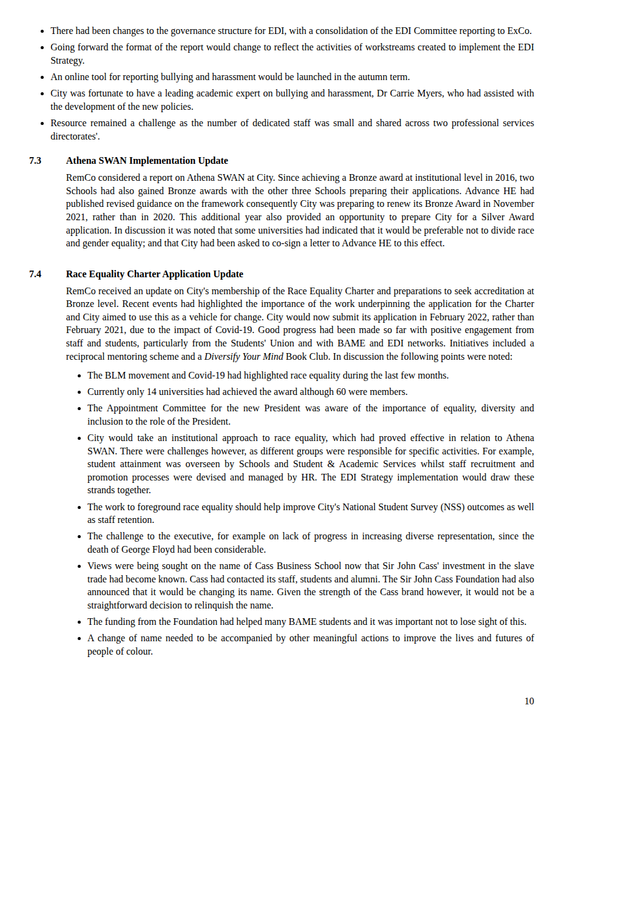There had been changes to the governance structure for EDI, with a consolidation of the EDI Committee reporting to ExCo.
Going forward the format of the report would change to reflect the activities of workstreams created to implement the EDI Strategy.
An online tool for reporting bullying and harassment would be launched in the autumn term.
City was fortunate to have a leading academic expert on bullying and harassment, Dr Carrie Myers, who had assisted with the development of the new policies.
Resource remained a challenge as the number of dedicated staff was small and shared across two professional services directorates'.
7.3
Athena SWAN Implementation Update
RemCo considered a report on Athena SWAN at City. Since achieving a Bronze award at institutional level in 2016, two Schools had also gained Bronze awards with the other three Schools preparing their applications. Advance HE had published revised guidance on the framework consequently City was preparing to renew its Bronze Award in November 2021, rather than in 2020. This additional year also provided an opportunity to prepare City for a Silver Award application. In discussion it was noted that some universities had indicated that it would be preferable not to divide race and gender equality; and that City had been asked to co-sign a letter to Advance HE to this effect.
7.4
Race Equality Charter Application Update
RemCo received an update on City's membership of the Race Equality Charter and preparations to seek accreditation at Bronze level. Recent events had highlighted the importance of the work underpinning the application for the Charter and City aimed to use this as a vehicle for change. City would now submit its application in February 2022, rather than February 2021, due to the impact of Covid-19. Good progress had been made so far with positive engagement from staff and students, particularly from the Students' Union and with BAME and EDI networks. Initiatives included a reciprocal mentoring scheme and a Diversify Your Mind Book Club. In discussion the following points were noted:
The BLM movement and Covid-19 had highlighted race equality during the last few months.
Currently only 14 universities had achieved the award although 60 were members.
The Appointment Committee for the new President was aware of the importance of equality, diversity and inclusion to the role of the President.
City would take an institutional approach to race equality, which had proved effective in relation to Athena SWAN. There were challenges however, as different groups were responsible for specific activities. For example, student attainment was overseen by Schools and Student & Academic Services whilst staff recruitment and promotion processes were devised and managed by HR. The EDI Strategy implementation would draw these strands together.
The work to foreground race equality should help improve City's National Student Survey (NSS) outcomes as well as staff retention.
The challenge to the executive, for example on lack of progress in increasing diverse representation, since the death of George Floyd had been considerable.
Views were being sought on the name of Cass Business School now that Sir John Cass' investment in the slave trade had become known. Cass had contacted its staff, students and alumni. The Sir John Cass Foundation had also announced that it would be changing its name. Given the strength of the Cass brand however, it would not be a straightforward decision to relinquish the name.
The funding from the Foundation had helped many BAME students and it was important not to lose sight of this.
A change of name needed to be accompanied by other meaningful actions to improve the lives and futures of people of colour.
10